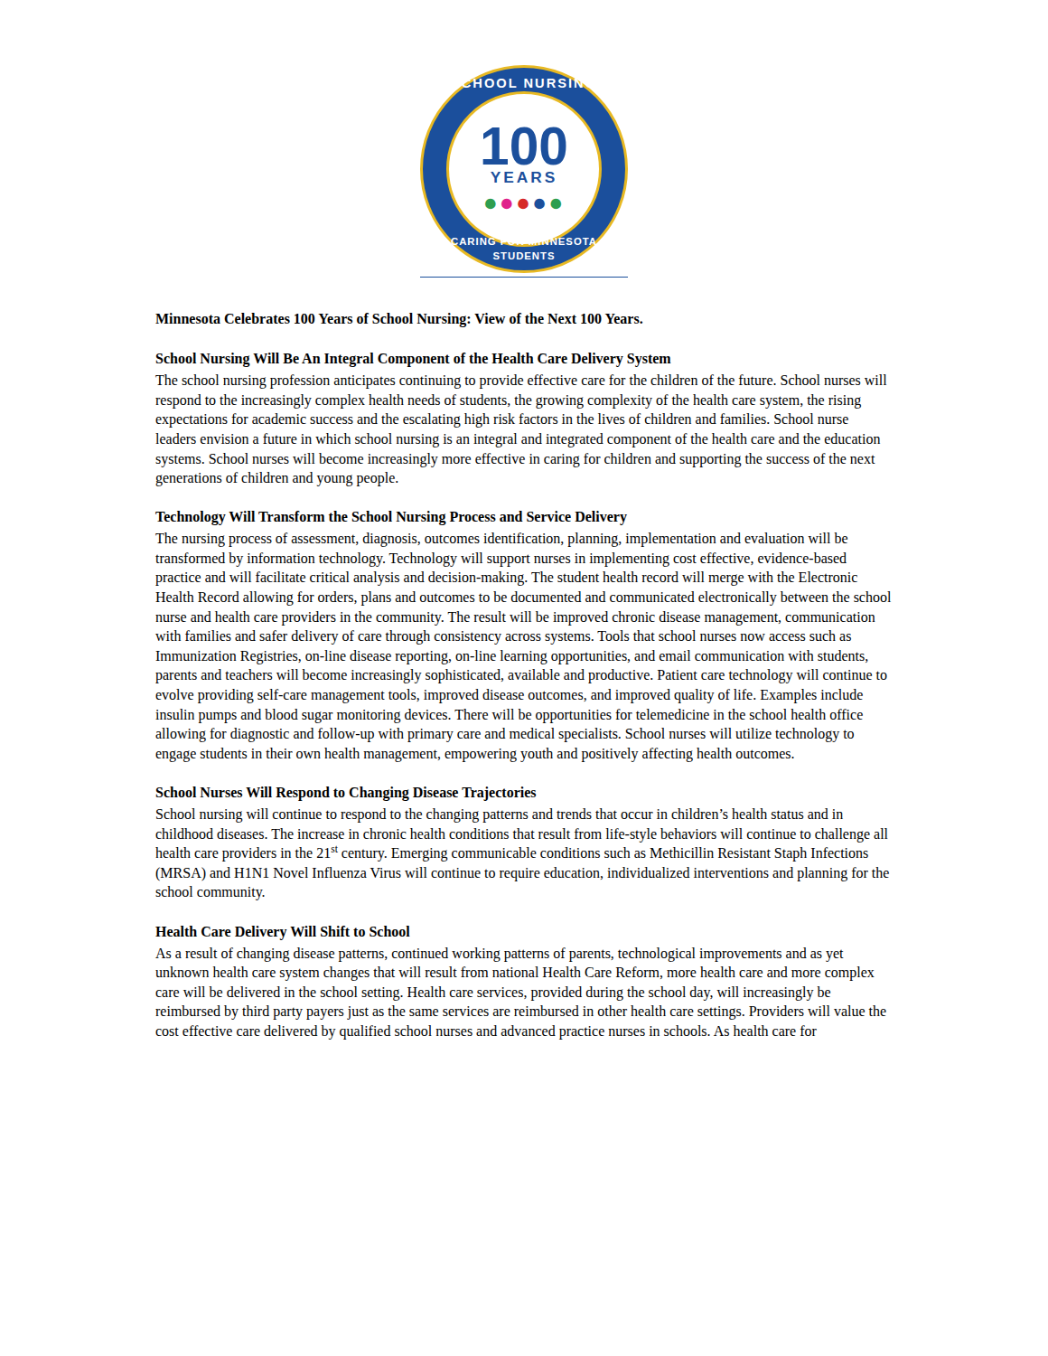SCHOOL NURSING
100
YEARS
●●●●●
CARING FOR MINNESOTA STUDENTS
Minnesota Celebrates 100 Years of School Nursing: View of the Next 100 Years.
School Nursing Will Be An Integral Component of the Health Care Delivery System
The school nursing profession anticipates continuing to provide effective care for the children of the future. School nurses will respond to the increasingly complex health needs of students, the growing complexity of the health care system, the rising expectations for academic success and the escalating high risk factors in the lives of children and families. School nurse leaders envision a future in which school nursing is an integral and integrated component of the health care and the education systems. School nurses will become increasingly more effective in caring for children and supporting the success of the next generations of children and young people.
Technology Will Transform the School Nursing Process and Service Delivery
The nursing process of assessment, diagnosis, outcomes identification, planning, implementation and evaluation will be transformed by information technology. Technology will support nurses in implementing cost effective, evidence-based practice and will facilitate critical analysis and decision-making. The student health record will merge with the Electronic Health Record allowing for orders, plans and outcomes to be documented and communicated electronically between the school nurse and health care providers in the community. The result will be improved chronic disease management, communication with families and safer delivery of care through consistency across systems. Tools that school nurses now access such as Immunization Registries, on-line disease reporting, on-line learning opportunities, and email communication with students, parents and teachers will become increasingly sophisticated, available and productive. Patient care technology will continue to evolve providing self-care management tools, improved disease outcomes, and improved quality of life. Examples include insulin pumps and blood sugar monitoring devices. There will be opportunities for telemedicine in the school health office allowing for diagnostic and follow-up with primary care and medical specialists. School nurses will utilize technology to engage students in their own health management, empowering youth and positively affecting health outcomes.
School Nurses Will Respond to Changing Disease Trajectories
School nursing will continue to respond to the changing patterns and trends that occur in children’s health status and in childhood diseases. The increase in chronic health conditions that result from life-style behaviors will continue to challenge all health care providers in the 21st century. Emerging communicable conditions such as Methicillin Resistant Staph Infections (MRSA) and H1N1 Novel Influenza Virus will continue to require education, individualized interventions and planning for the school community.
Health Care Delivery Will Shift to School
As a result of changing disease patterns, continued working patterns of parents, technological improvements and as yet unknown health care system changes that will result from national Health Care Reform, more health care and more complex care will be delivered in the school setting. Health care services, provided during the school day, will increasingly be reimbursed by third party payers just as the same services are reimbursed in other health care settings. Providers will value the cost effective care delivered by qualified school nurses and advanced practice nurses in schools. As health care for